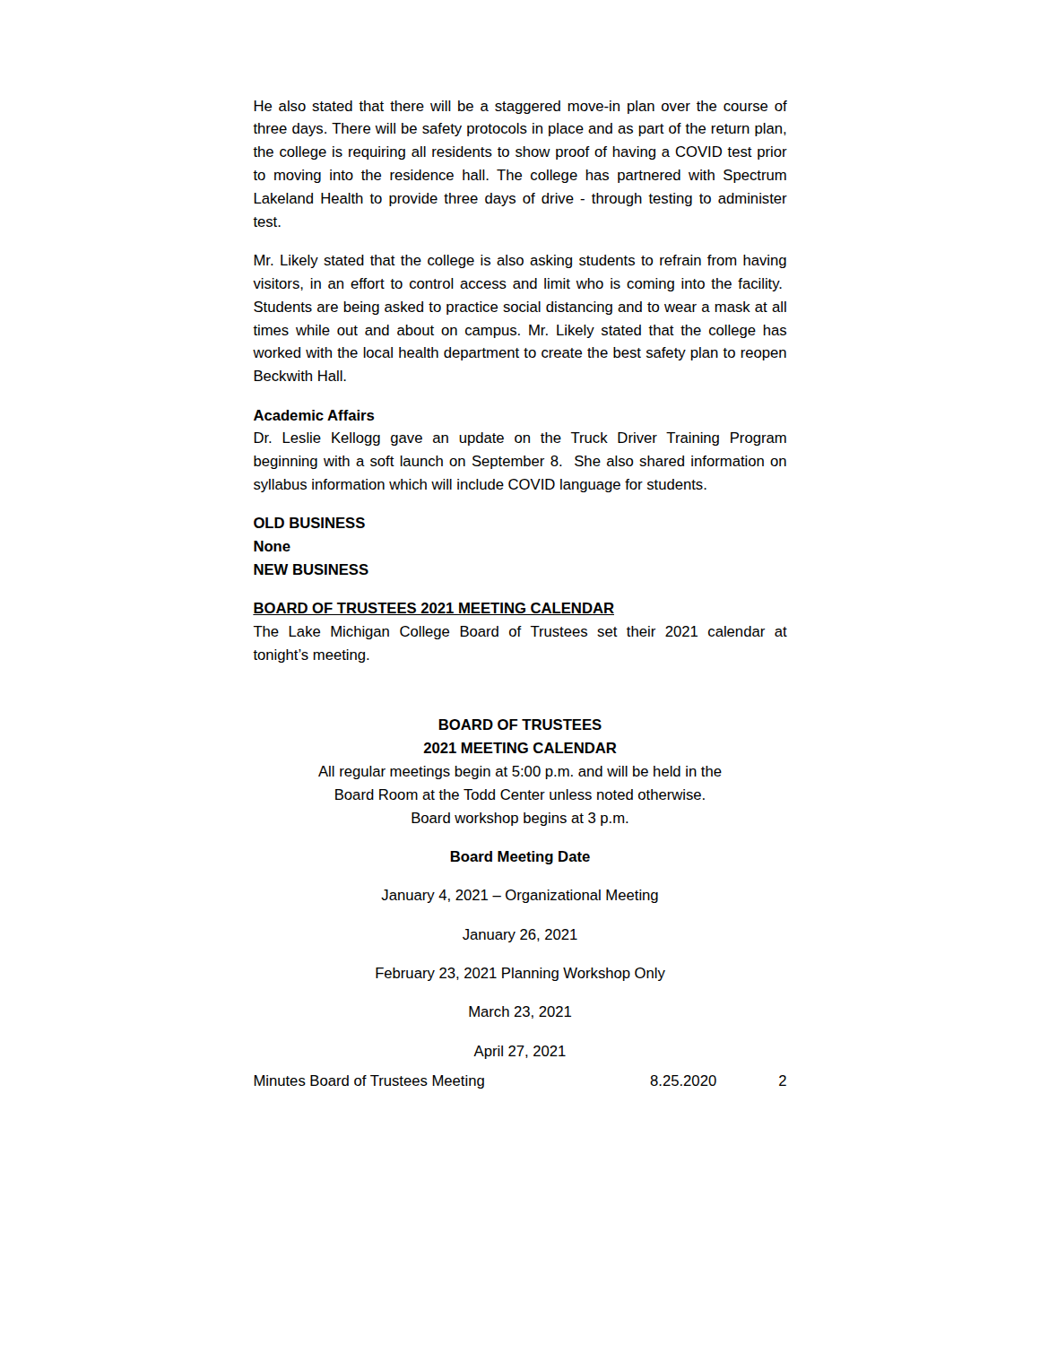He also stated that there will be a staggered move-in plan over the course of three days. There will be safety protocols in place and as part of the return plan, the college is requiring all residents to show proof of having a COVID test prior to moving into the residence hall. The college has partnered with Spectrum Lakeland Health to provide three days of drive - through testing to administer test.
Mr. Likely stated that the college is also asking students to refrain from having visitors, in an effort to control access and limit who is coming into the facility. Students are being asked to practice social distancing and to wear a mask at all times while out and about on campus. Mr. Likely stated that the college has worked with the local health department to create the best safety plan to reopen Beckwith Hall.
Academic Affairs
Dr. Leslie Kellogg gave an update on the Truck Driver Training Program beginning with a soft launch on September 8. She also shared information on syllabus information which will include COVID language for students.
OLD BUSINESS
None
NEW BUSINESS
BOARD OF TRUSTEES 2021 MEETING CALENDAR
The Lake Michigan College Board of Trustees set their 2021 calendar at tonight’s meeting.
BOARD OF TRUSTEES
2021 MEETING CALENDAR
All regular meetings begin at 5:00 p.m. and will be held in the
Board Room at the Todd Center unless noted otherwise.
Board workshop begins at 3 p.m.
Board Meeting Date
January 4, 2021 – Organizational Meeting
January 26, 2021
February 23, 2021 Planning Workshop Only
March 23, 2021
April 27, 2021
Minutes Board of Trustees Meeting 8.25.2020 2